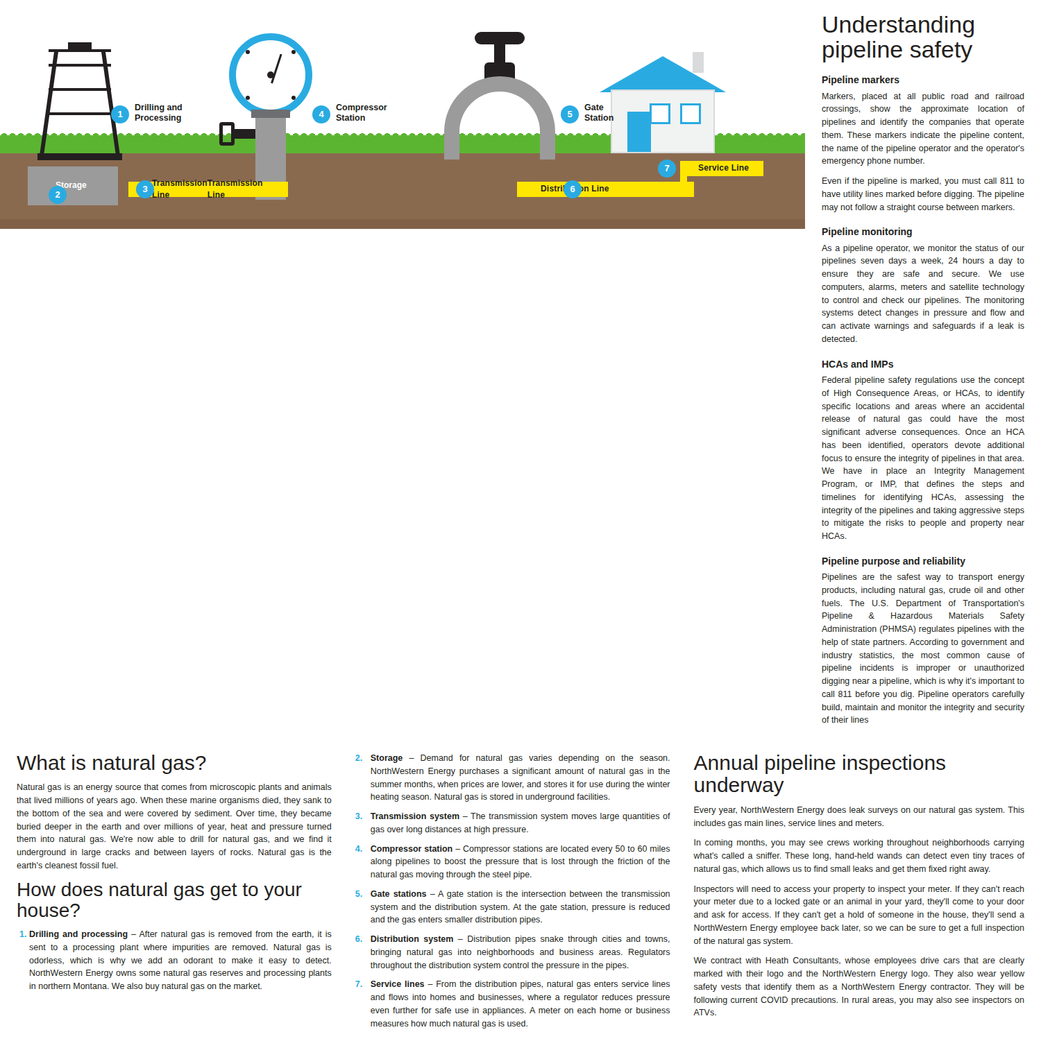Storage
Transmission Line Transmission Line
Distribution Line
Service Line
1
Drilling and
Processing
4
Compressor
Station
5
Gate
Station
2
3
6
7
Understanding
pipeline safety
Pipeline markers
Markers, placed at all public road and railroad crossings, show the approximate location of pipelines and identify the companies that operate them. These markers indicate the pipeline content, the name of the pipeline operator and the operator's emergency phone number.
Even if the pipeline is marked, you must call 811 to have utility lines marked before digging. The pipeline may not follow a straight course between markers.
Pipeline monitoring
As a pipeline operator, we monitor the status of our pipelines seven days a week, 24 hours a day to ensure they are safe and secure. We use computers, alarms, meters and satellite technology to control and check our pipelines. The monitoring systems detect changes in pressure and flow and can activate warnings and safeguards if a leak is detected.
HCAs and IMPs
Federal pipeline safety regulations use the concept of High Consequence Areas, or HCAs, to identify specific locations and areas where an accidental release of natural gas could have the most significant adverse consequences. Once an HCA has been identified, operators devote additional focus to ensure the integrity of pipelines in that area. We have in place an Integrity Management Program, or IMP, that defines the steps and timelines for identifying HCAs, assessing the integrity of the pipelines and taking aggressive steps to mitigate the risks to people and property near HCAs.
Pipeline purpose and reliability
Pipelines are the safest way to transport energy products, including natural gas, crude oil and other fuels. The U.S. Department of Transportation's Pipeline & Hazardous Materials Safety Administration (PHMSA) regulates pipelines with the help of state partners. According to government and industry statistics, the most common cause of pipeline incidents is improper or unauthorized digging near a pipeline, which is why it's important to call 811 before you dig. Pipeline operators carefully build, maintain and monitor the integrity and security of their lines
What is natural gas?
Natural gas is an energy source that comes from microscopic plants and animals that lived millions of years ago. When these marine organisms died, they sank to the bottom of the sea and were covered by sediment. Over time, they became buried deeper in the earth and over millions of year, heat and pressure turned them into natural gas. We're now able to drill for natural gas, and we find it underground in large cracks and between layers of rocks. Natural gas is the earth's cleanest fossil fuel.
How does natural gas get to your house?
Drilling and processing – After natural gas is removed from the earth, it is sent to a processing plant where impurities are removed. Natural gas is odorless, which is why we add an odorant to make it easy to detect. NorthWestern Energy owns some natural gas reserves and processing plants in northern Montana. We also buy natural gas on the market.
2. Storage – Demand for natural gas varies depending on the season. NorthWestern Energy purchases a significant amount of natural gas in the summer months, when prices are lower, and stores it for use during the winter heating season. Natural gas is stored in underground facilities.
3. Transmission system – The transmission system moves large quantities of gas over long distances at high pressure.
4. Compressor station – Compressor stations are located every 50 to 60 miles along pipelines to boost the pressure that is lost through the friction of the natural gas moving through the steel pipe.
5. Gate stations – A gate station is the intersection between the transmission system and the distribution system. At the gate station, pressure is reduced and the gas enters smaller distribution pipes.
6. Distribution system – Distribution pipes snake through cities and towns, bringing natural gas into neighborhoods and business areas. Regulators throughout the distribution system control the pressure in the pipes.
7. Service lines – From the distribution pipes, natural gas enters service lines and flows into homes and businesses, where a regulator reduces pressure even further for safe use in appliances. A meter on each home or business measures how much natural gas is used.
Annual pipeline inspections underway
Every year, NorthWestern Energy does leak surveys on our natural gas system. This includes gas main lines, service lines and meters.
In coming months, you may see crews working throughout neighborhoods carrying what's called a sniffer. These long, hand-held wands can detect even tiny traces of natural gas, which allows us to find small leaks and get them fixed right away.
Inspectors will need to access your property to inspect your meter. If they can't reach your meter due to a locked gate or an animal in your yard, they'll come to your door and ask for access. If they can't get a hold of someone in the house, they'll send a NorthWestern Energy employee back later, so we can be sure to get a full inspection of the natural gas system.
We contract with Heath Consultants, whose employees drive cars that are clearly marked with their logo and the NorthWestern Energy logo. They also wear yellow safety vests that identify them as a NorthWestern Energy contractor. They will be following current COVID precautions. In rural areas, you may also see inspectors on ATVs.